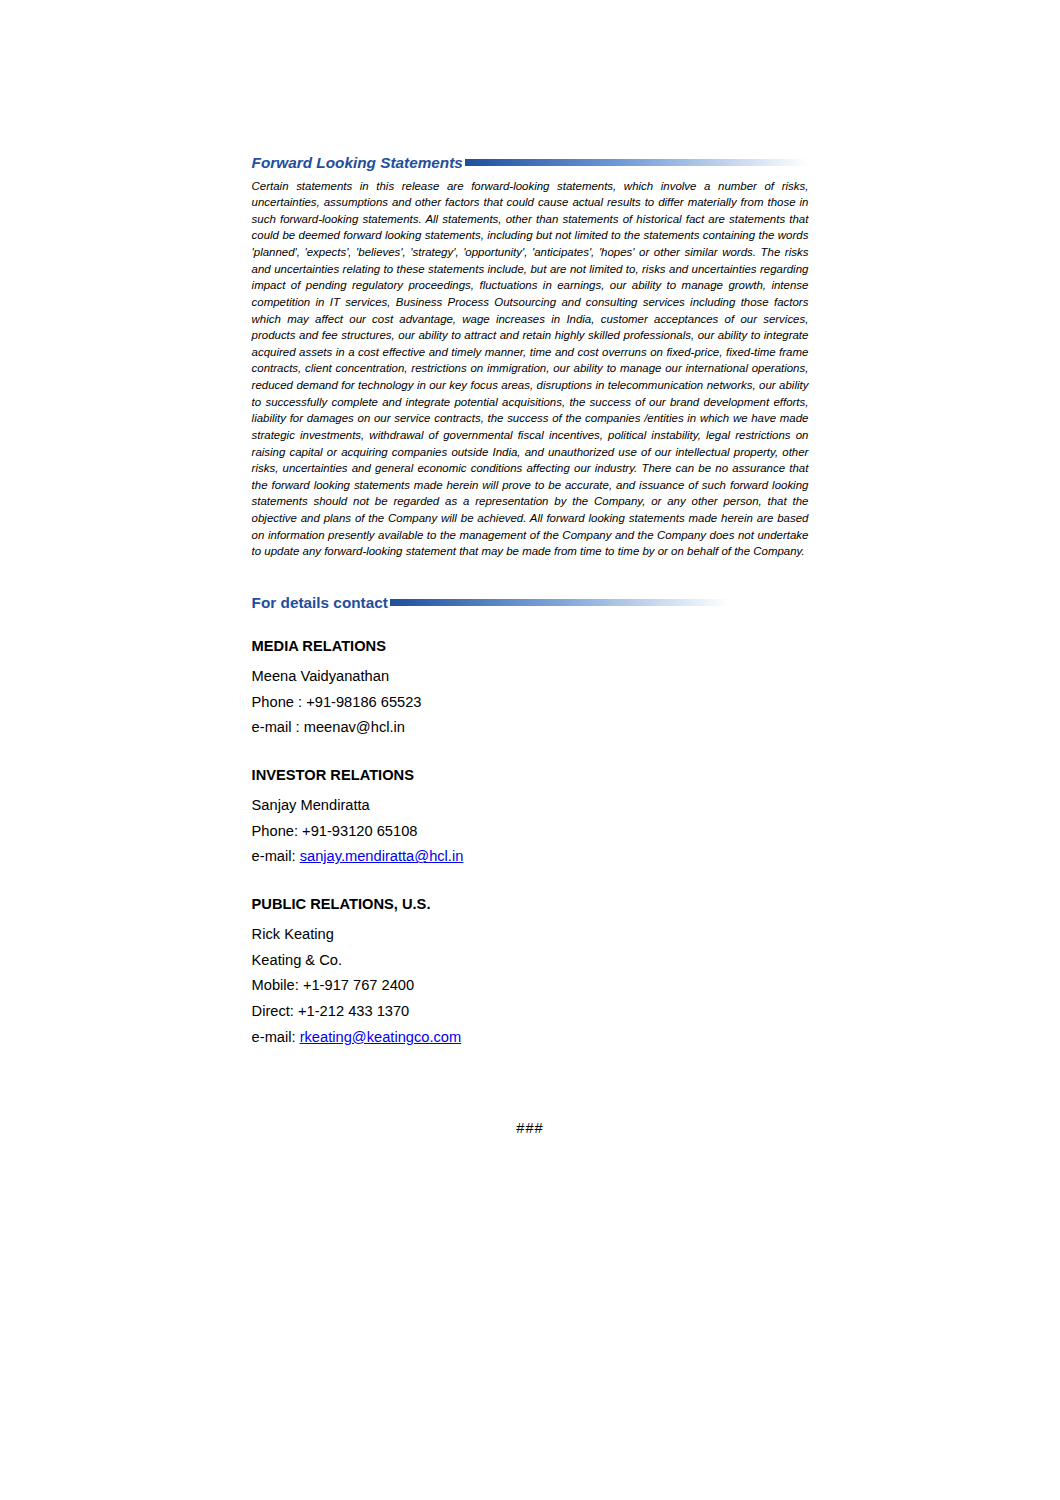Forward Looking Statements
Certain statements in this release are forward-looking statements, which involve a number of risks, uncertainties, assumptions and other factors that could cause actual results to differ materially from those in such forward-looking statements. All statements, other than statements of historical fact are statements that could be deemed forward looking statements, including but not limited to the statements containing the words 'planned', 'expects', 'believes', 'strategy', 'opportunity', 'anticipates', 'hopes' or other similar words. The risks and uncertainties relating to these statements include, but are not limited to, risks and uncertainties regarding impact of pending regulatory proceedings, fluctuations in earnings, our ability to manage growth, intense competition in IT services, Business Process Outsourcing and consulting services including those factors which may affect our cost advantage, wage increases in India, customer acceptances of our services, products and fee structures, our ability to attract and retain highly skilled professionals, our ability to integrate acquired assets in a cost effective and timely manner, time and cost overruns on fixed-price, fixed-time frame contracts, client concentration, restrictions on immigration, our ability to manage our international operations, reduced demand for technology in our key focus areas, disruptions in telecommunication networks, our ability to successfully complete and integrate potential acquisitions, the success of our brand development efforts, liability for damages on our service contracts, the success of the companies /entities in which we have made strategic investments, withdrawal of governmental fiscal incentives, political instability, legal restrictions on raising capital or acquiring companies outside India, and unauthorized use of our intellectual property, other risks, uncertainties and general economic conditions affecting our industry. There can be no assurance that the forward looking statements made herein will prove to be accurate, and issuance of such forward looking statements should not be regarded as a representation by the Company, or any other person, that the objective and plans of the Company will be achieved. All forward looking statements made herein are based on information presently available to the management of the Company and the Company does not undertake to update any forward-looking statement that may be made from time to time by or on behalf of the Company.
For details contact
MEDIA RELATIONS
Meena Vaidyanathan
Phone : +91-98186 65523
e-mail : meenav@hcl.in
INVESTOR RELATIONS
Sanjay Mendiratta
Phone: +91-93120 65108
e-mail: sanjay.mendiratta@hcl.in
PUBLIC RELATIONS, U.S.
Rick Keating
Keating & Co.
Mobile: +1-917 767 2400
Direct: +1-212 433 1370
e-mail: rkeating@keatingco.com
###